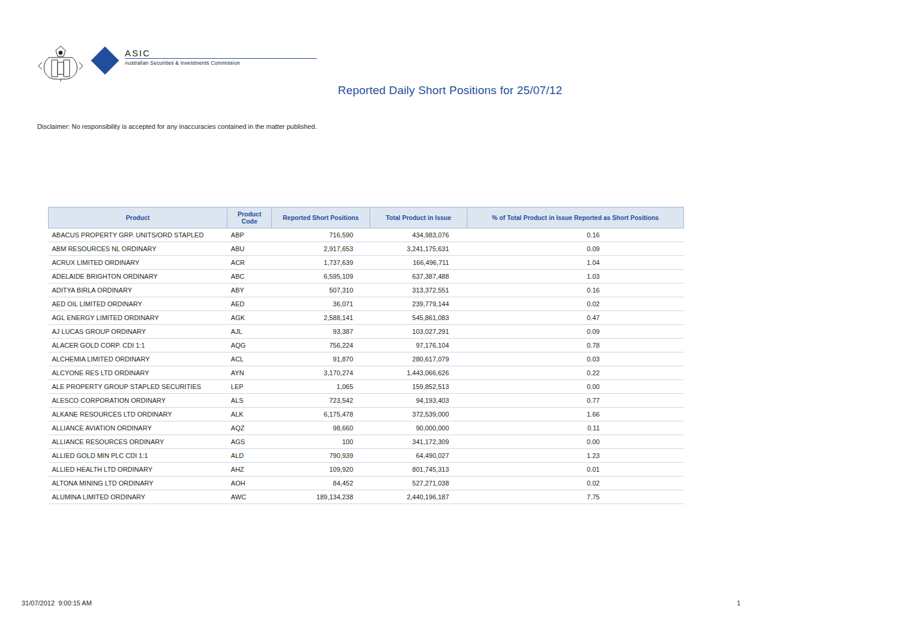ASIC
Australian Securities & Investments Commission
Reported Daily Short Positions for 25/07/12
Disclaimer: No responsibility is accepted for any inaccuracies contained in the matter published.
| Product | Product Code | Reported Short Positions | Total Product in Issue | % of Total Product in Issue Reported as Short Positions |
| --- | --- | --- | --- | --- |
| ABACUS PROPERTY GRP. UNITS/ORD STAPLED | ABP | 716,590 | 434,983,076 | 0.16 |
| ABM RESOURCES NL ORDINARY | ABU | 2,917,653 | 3,241,175,631 | 0.09 |
| ACRUX LIMITED ORDINARY | ACR | 1,737,639 | 166,496,711 | 1.04 |
| ADELAIDE BRIGHTON ORDINARY | ABC | 6,595,109 | 637,387,488 | 1.03 |
| ADITYA BIRLA ORDINARY | ABY | 507,310 | 313,372,551 | 0.16 |
| AED OIL LIMITED ORDINARY | AED | 36,071 | 239,779,144 | 0.02 |
| AGL ENERGY LIMITED ORDINARY | AGK | 2,588,141 | 545,861,083 | 0.47 |
| AJ LUCAS GROUP ORDINARY | AJL | 93,387 | 103,027,291 | 0.09 |
| ALACER GOLD CORP. CDI 1:1 | AQG | 756,224 | 97,176,104 | 0.78 |
| ALCHEMIA LIMITED ORDINARY | ACL | 91,870 | 280,617,079 | 0.03 |
| ALCYONE RES LTD ORDINARY | AYN | 3,170,274 | 1,443,066,626 | 0.22 |
| ALE PROPERTY GROUP STAPLED SECURITIES | LEP | 1,065 | 159,852,513 | 0.00 |
| ALESCO CORPORATION ORDINARY | ALS | 723,542 | 94,193,403 | 0.77 |
| ALKANE RESOURCES LTD ORDINARY | ALK | 6,175,478 | 372,539,000 | 1.66 |
| ALLIANCE AVIATION ORDINARY | AQZ | 98,660 | 90,000,000 | 0.11 |
| ALLIANCE RESOURCES ORDINARY | AGS | 100 | 341,172,309 | 0.00 |
| ALLIED GOLD MIN PLC CDI 1:1 | ALD | 790,939 | 64,490,027 | 1.23 |
| ALLIED HEALTH LTD ORDINARY | AHZ | 109,920 | 801,745,313 | 0.01 |
| ALTONA MINING LTD ORDINARY | AOH | 84,452 | 527,271,038 | 0.02 |
| ALUMINA LIMITED ORDINARY | AWC | 189,134,238 | 2,440,196,187 | 7.75 |
31/07/2012 9:00:15 AM
1